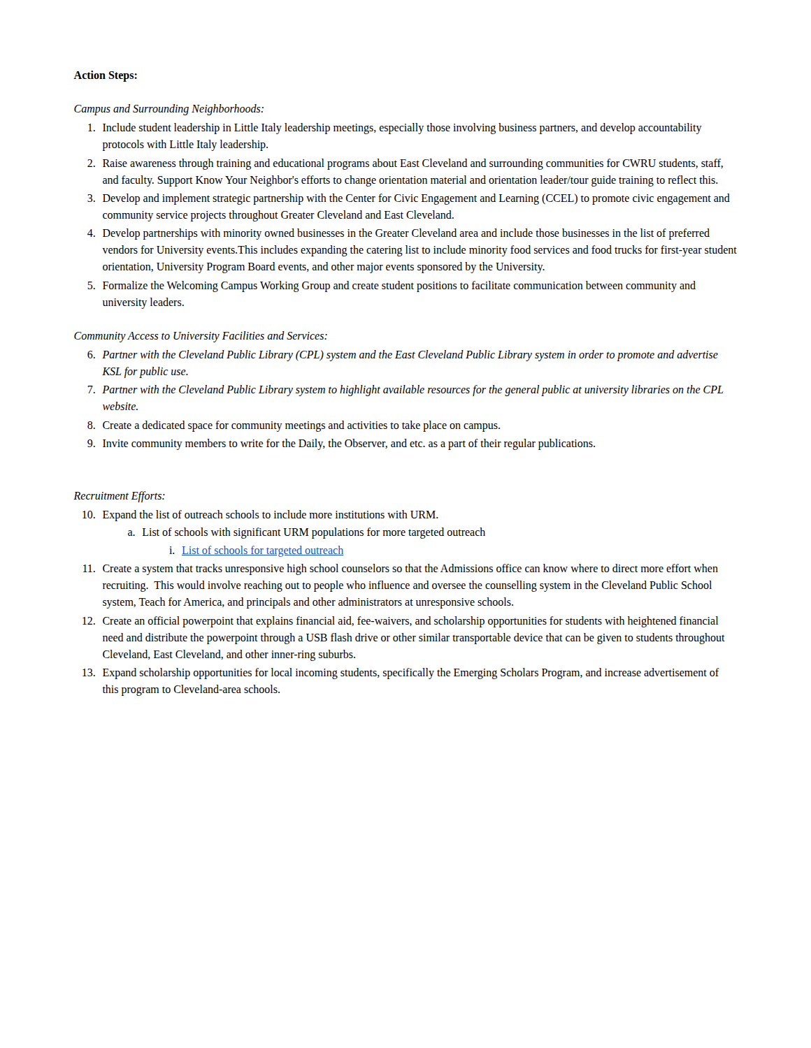Action Steps:
Campus and Surrounding Neighborhoods:
Include student leadership in Little Italy leadership meetings, especially those involving business partners, and develop accountability protocols with Little Italy leadership.
Raise awareness through training and educational programs about East Cleveland and surrounding communities for CWRU students, staff, and faculty. Support Know Your Neighbor's efforts to change orientation material and orientation leader/tour guide training to reflect this.
Develop and implement strategic partnership with the Center for Civic Engagement and Learning (CCEL) to promote civic engagement and community service projects throughout Greater Cleveland and East Cleveland.
Develop partnerships with minority owned businesses in the Greater Cleveland area and include those businesses in the list of preferred vendors for University events.This includes expanding the catering list to include minority food services and food trucks for first-year student orientation, University Program Board events, and other major events sponsored by the University.
Formalize the Welcoming Campus Working Group and create student positions to facilitate communication between community and university leaders.
Community Access to University Facilities and Services:
Partner with the Cleveland Public Library (CPL) system and the East Cleveland Public Library system in order to promote and advertise KSL for public use.
Partner with the Cleveland Public Library system to highlight available resources for the general public at university libraries on the CPL website.
Create a dedicated space for community meetings and activities to take place on campus.
Invite community members to write for the Daily, the Observer, and etc. as a part of their regular publications.
Recruitment Efforts:
Expand the list of outreach schools to include more institutions with URM.
List of schools with significant URM populations for more targeted outreach
List of schools for targeted outreach
Create a system that tracks unresponsive high school counselors so that the Admissions office can know where to direct more effort when recruiting. This would involve reaching out to people who influence and oversee the counselling system in the Cleveland Public School system, Teach for America, and principals and other administrators at unresponsive schools.
Create an official powerpoint that explains financial aid, fee-waivers, and scholarship opportunities for students with heightened financial need and distribute the powerpoint through a USB flash drive or other similar transportable device that can be given to students throughout Cleveland, East Cleveland, and other inner-ring suburbs.
Expand scholarship opportunities for local incoming students, specifically the Emerging Scholars Program, and increase advertisement of this program to Cleveland-area schools.